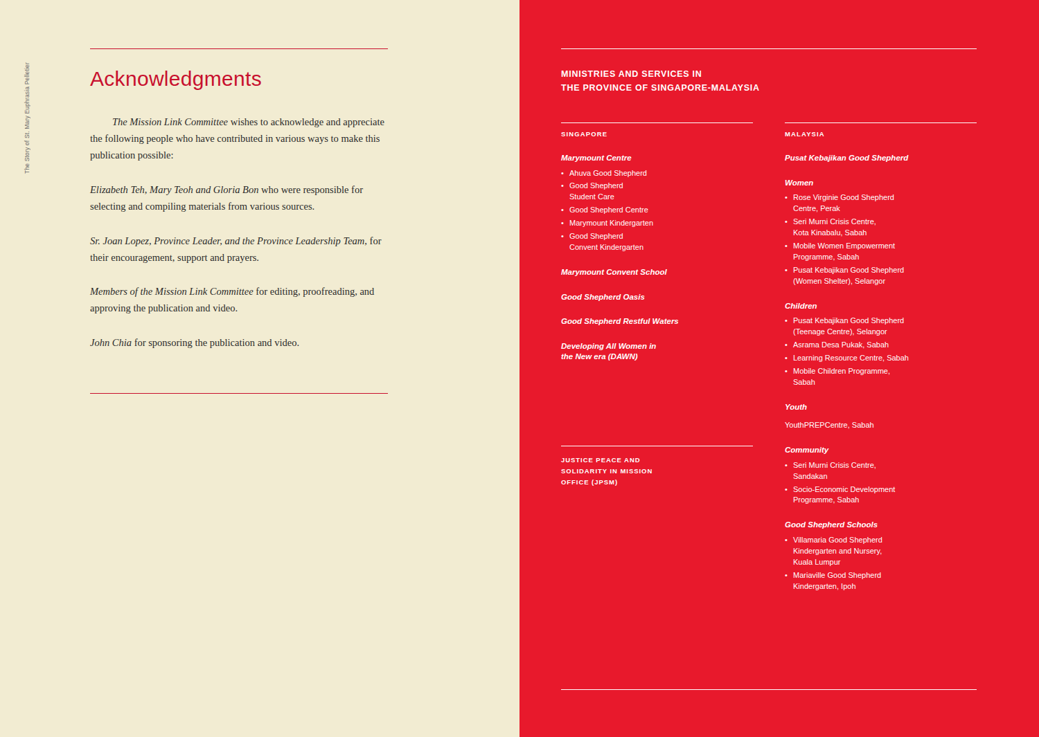The Story of St. Mary Euphrasia Pelletier
Acknowledgments
The Mission Link Committee wishes to acknowledge and appreciate the following people who have contributed in various ways to make this publication possible:
Elizabeth Teh, Mary Teoh and Gloria Bon who were responsible for selecting and compiling materials from various sources.
Sr. Joan Lopez, Province Leader, and the Province Leadership Team, for their encouragement, support and prayers.
Members of the Mission Link Committee for editing, proofreading, and approving the publication and video.
John Chia for sponsoring the publication and video.
Ministries and Services in
the Province of Singapore-Malaysia
Singapore
Marymount Centre
Ahuva Good Shepherd
Good Shepherd
Student Care
Good Shepherd Centre
Marymount Kindergarten
Good Shepherd
Convent Kindergarten
Marymount Convent School
Good Shepherd Oasis
Good Shepherd Restful Waters
Developing All Women in
the New era (DAWN)
Justice Peace and
Solidarity in Mission
Office (JPSM)
Malaysia
Pusat Kebajikan Good Shepherd
Women
Rose Virginie Good Shepherd
Centre, Perak
Seri Murni Crisis Centre,
Kota Kinabalu, Sabah
Mobile Women Empowerment
Programme, Sabah
Pusat Kebajikan Good Shepherd
(Women Shelter), Selangor
Children
Pusat Kebajikan Good Shepherd
(Teenage Centre), Selangor
Asrama Desa Pukak, Sabah
Learning Resource Centre, Sabah
Mobile Children Programme,
Sabah
Youth
YouthPREPCentre, Sabah
Community
Seri Murni Crisis Centre,
Sandakan
Socio-Economic Development
Programme, Sabah
Good Shepherd Schools
Villamaria Good Shepherd
Kindergarten and Nursery,
Kuala Lumpur
Mariaville Good Shepherd
Kindergarten, Ipoh